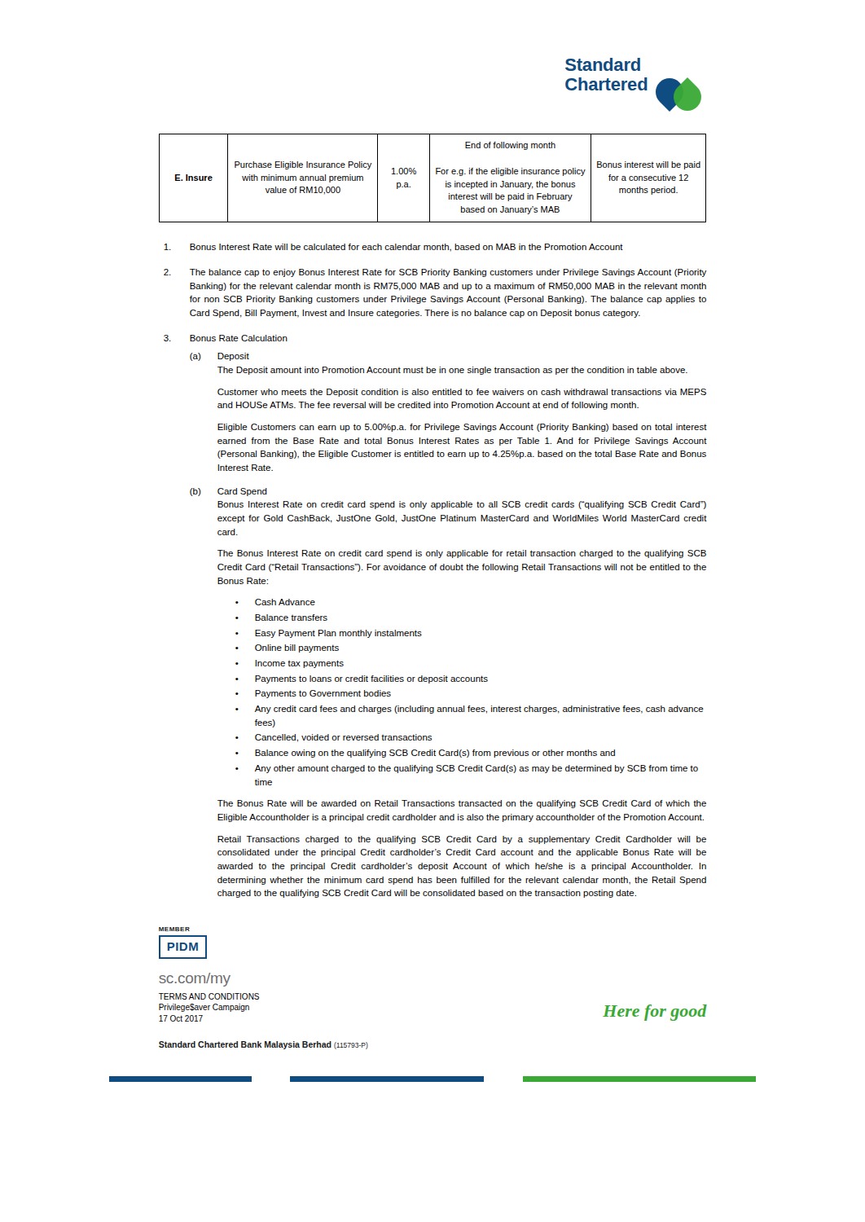Standard
Chartered
| E. Insure | Purchase Eligible Insurance Policy with minimum annual premium value of RM10,000 | 1.00% p.a. | End of following month For e.g. if the eligible insurance policy is incepted in January, the bonus interest will be paid in February based on January’s MAB | Bonus interest will be paid for a consecutive 12 months period. |
Bonus Interest Rate will be calculated for each calendar month, based on MAB in the Promotion Account
The balance cap to enjoy Bonus Interest Rate for SCB Priority Banking customers under Privilege Savings Account (Priority Banking) for the relevant calendar month is RM75,000 MAB and up to a maximum of RM50,000 MAB in the relevant month for non SCB Priority Banking customers under Privilege Savings Account (Personal Banking). The balance cap applies to Card Spend, Bill Payment, Invest and Insure categories. There is no balance cap on Deposit bonus category.
Bonus Rate Calculation
Deposit
The Deposit amount into Promotion Account must be in one single transaction as per the condition in table above.
Customer who meets the Deposit condition is also entitled to fee waivers on cash withdrawal transactions via MEPS and HOUSe ATMs. The fee reversal will be credited into Promotion Account at end of following month.
Eligible Customers can earn up to 5.00%p.a. for Privilege Savings Account (Priority Banking) based on total interest earned from the Base Rate and total Bonus Interest Rates as per Table 1. And for Privilege Savings Account (Personal Banking), the Eligible Customer is entitled to earn up to 4.25%p.a. based on the total Base Rate and Bonus Interest Rate.
Card Spend
Bonus Interest Rate on credit card spend is only applicable to all SCB credit cards (“qualifying SCB Credit Card”) except for Gold CashBack, JustOne Gold, JustOne Platinum MasterCard and WorldMiles World MasterCard credit card.
The Bonus Interest Rate on credit card spend is only applicable for retail transaction charged to the qualifying SCB Credit Card (“Retail Transactions”). For avoidance of doubt the following Retail Transactions will not be entitled to the Bonus Rate:
Cash Advance
Balance transfers
Easy Payment Plan monthly instalments
Online bill payments
Income tax payments
Payments to loans or credit facilities or deposit accounts
Payments to Government bodies
Any credit card fees and charges (including annual fees, interest charges, administrative fees, cash advance fees)
Cancelled, voided or reversed transactions
Balance owing on the qualifying SCB Credit Card(s) from previous or other months and
Any other amount charged to the qualifying SCB Credit Card(s) as may be determined by SCB from time to time
The Bonus Rate will be awarded on Retail Transactions transacted on the qualifying SCB Credit Card of which the Eligible Accountholder is a principal credit cardholder and is also the primary accountholder of the Promotion Account.
Retail Transactions charged to the qualifying SCB Credit Card by a supplementary Credit Cardholder will be consolidated under the principal Credit cardholder’s Credit Card account and the applicable Bonus Rate will be awarded to the principal Credit cardholder’s deposit Account of which he/she is a principal Accountholder. In determining whether the minimum card spend has been fulfilled for the relevant calendar month, the Retail Spend charged to the qualifying SCB Credit Card will be consolidated based on the transaction posting date.
MEMBER
PIDM
sc.com/my
TERMS AND CONDITIONS
Privilege$aver Campaign
17 Oct 2017
Here for good
Standard Chartered Bank Malaysia Berhad (115793-P)